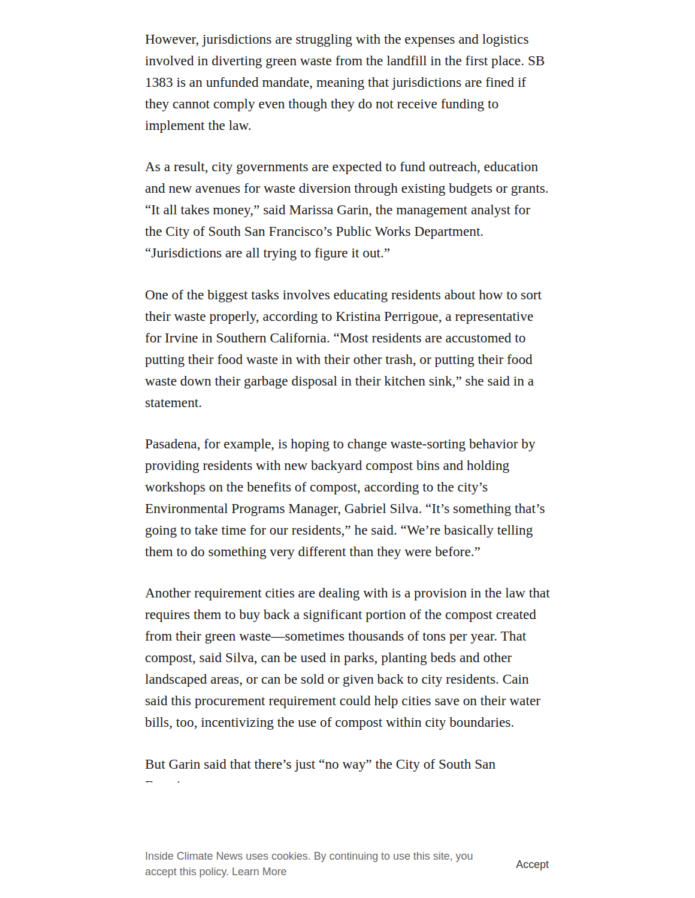However, jurisdictions are struggling with the expenses and logistics involved in diverting green waste from the landfill in the first place. SB 1383 is an unfunded mandate, meaning that jurisdictions are fined if they cannot comply even though they do not receive funding to implement the law.
As a result, city governments are expected to fund outreach, education and new avenues for waste diversion through existing budgets or grants. “It all takes money,” said Marissa Garin, the management analyst for the City of South San Francisco’s Public Works Department. “Jurisdictions are all trying to figure it out.”
One of the biggest tasks involves educating residents about how to sort their waste properly, according to Kristina Perrigoue, a representative for Irvine in Southern California. “Most residents are accustomed to putting their food waste in with their other trash, or putting their food waste down their garbage disposal in their kitchen sink,” she said in a statement.
Pasadena, for example, is hoping to change waste-sorting behavior by providing residents with new backyard compost bins and holding workshops on the benefits of compost, according to the city’s Environmental Programs Manager, Gabriel Silva. “It’s something that’s going to take time for our residents,” he said. “We’re basically telling them to do something very different than they were before.”
Another requirement cities are dealing with is a provision in the law that requires them to buy back a significant portion of the compost created from their green waste—sometimes thousands of tons per year. That compost, said Silva, can be used in parks, planting beds and other landscaped areas, or can be sold or given back to city residents. Cain said this procurement requirement could help cities save on their water bills, too, incentivizing the use of compost within city boundaries.
But Garin said that there’s just “no way” the City of South San Francisco
Inside Climate News uses cookies. By continuing to use this site, you accept this policy. Learn More
Accept